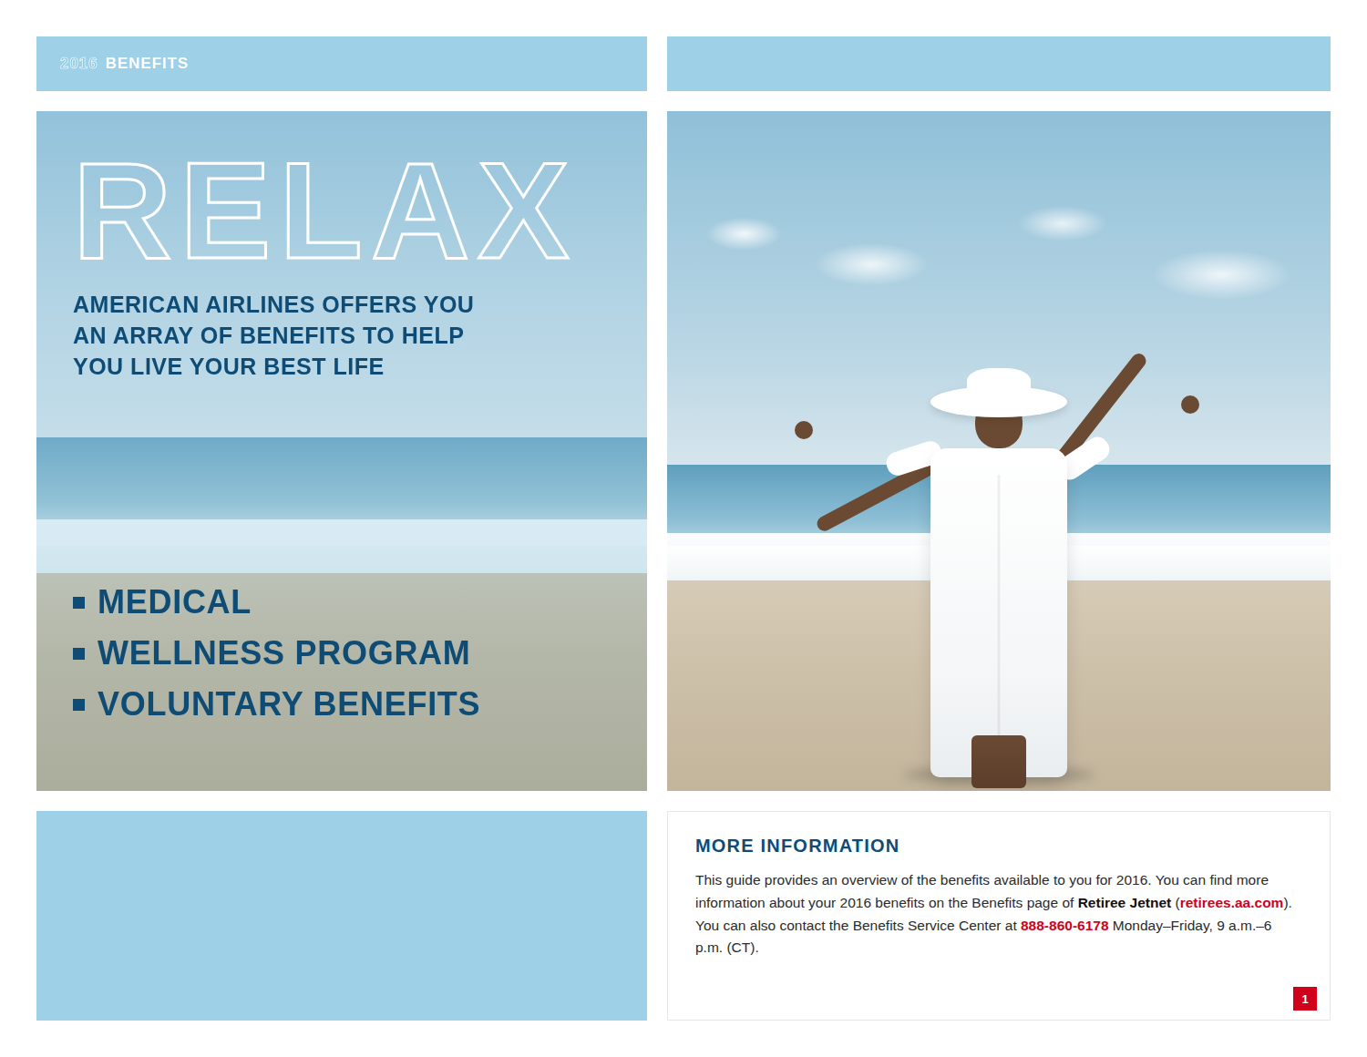2016 BENEFITS
RELAX
AMERICAN AIRLINES OFFERS YOU
AN ARRAY OF BENEFITS TO HELP
YOU LIVE YOUR BEST LIFE
MEDICAL
WELLNESS PROGRAM
VOLUNTARY BENEFITS
MORE INFORMATION
This guide provides an overview of the benefits available to you for 2016. You can find more information about your 2016 benefits on the Benefits page of Retiree Jetnet (retirees.aa.com). You can also contact the Benefits Service Center at 888-860-6178 Monday–Friday, 9 a.m.–6 p.m. (CT).
1